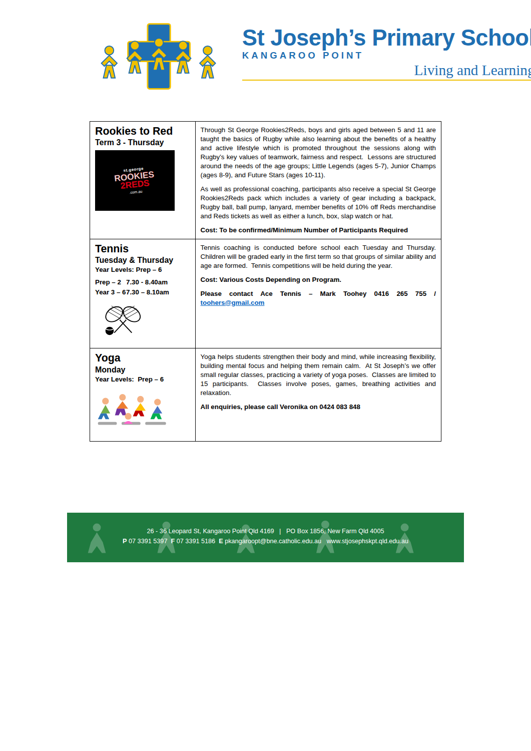St Joseph’s Primary School
KANGAROO POINT
Living and Learning
| Rookies to Red Term 3 - Thursday st.george ROOKIES 2REDS .com.au | Through St George Rookies2Reds, boys and girls aged between 5 and 11 are taught the basics of Rugby while also learning about the benefits of a healthy and active lifestyle which is promoted throughout the sessions along with Rugby’s key values of teamwork, fairness and respect. Lessons are structured around the needs of the age groups; Little Legends (ages 5-7), Junior Champs (ages 8-9), and Future Stars (ages 10-11). As well as professional coaching, participants also receive a special St George Rookies2Reds pack which includes a variety of gear including a backpack, Rugby ball, ball pump, lanyard, member benefits of 10% off Reds merchandise and Reds tickets as well as either a lunch, box, slap watch or hat. Cost: To be confirmed/Minimum Number of Participants Required |
| Tennis Tuesday & Thursday Year Levels: Prep – 6 Prep – 2 7.30 - 8.40am Year 3 – 6 7.30 – 8.10am | Tennis coaching is conducted before school each Tuesday and Thursday. Children will be graded early in the first term so that groups of similar ability and age are formed. Tennis competitions will be held during the year. Cost: Various Costs Depending on Program. Please contact Ace Tennis – Mark Toohey 0416 265 755 / toohers@gmail.com |
| Yoga Monday Year Levels: Prep – 6 | Yoga helps students strengthen their body and mind, while increasing flexibility, building mental focus and helping them remain calm. At St Joseph’s we offer small regular classes, practicing a variety of yoga poses. Classes are limited to 15 participants. Classes involve poses, games, breathing activities and relaxation. All enquiries, please call Veronika on 0424 083 848 |
26 - 36 Leopard St, Kangaroo Point Qld 4169 | PO Box 1856, New Farm Qld 4005
P 07 3391 5397 F 07 3391 5186 E pkangaroopt@bne.catholic.edu.au www.stjosephskpt.qld.edu.au